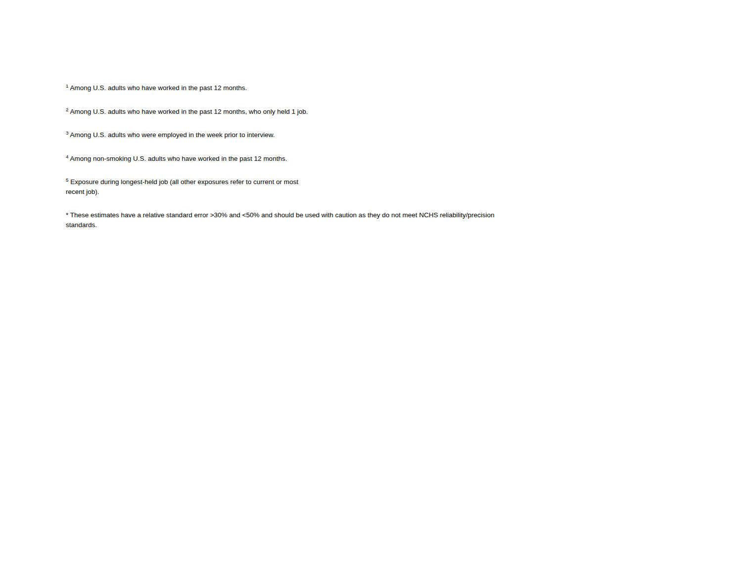1 Among U.S. adults who have worked in the past 12 months.
2 Among U.S. adults who have worked in the past 12 months, who only held 1 job.
3 Among U.S. adults who were employed in the week prior to interview.
4 Among non-smoking U.S. adults who have worked in the past 12 months.
5 Exposure during longest-held job (all other exposures refer to current or most recent job).
* These estimates have a relative standard error >30% and <50% and should be used with caution as they do not meet NCHS reliability/precision standards.